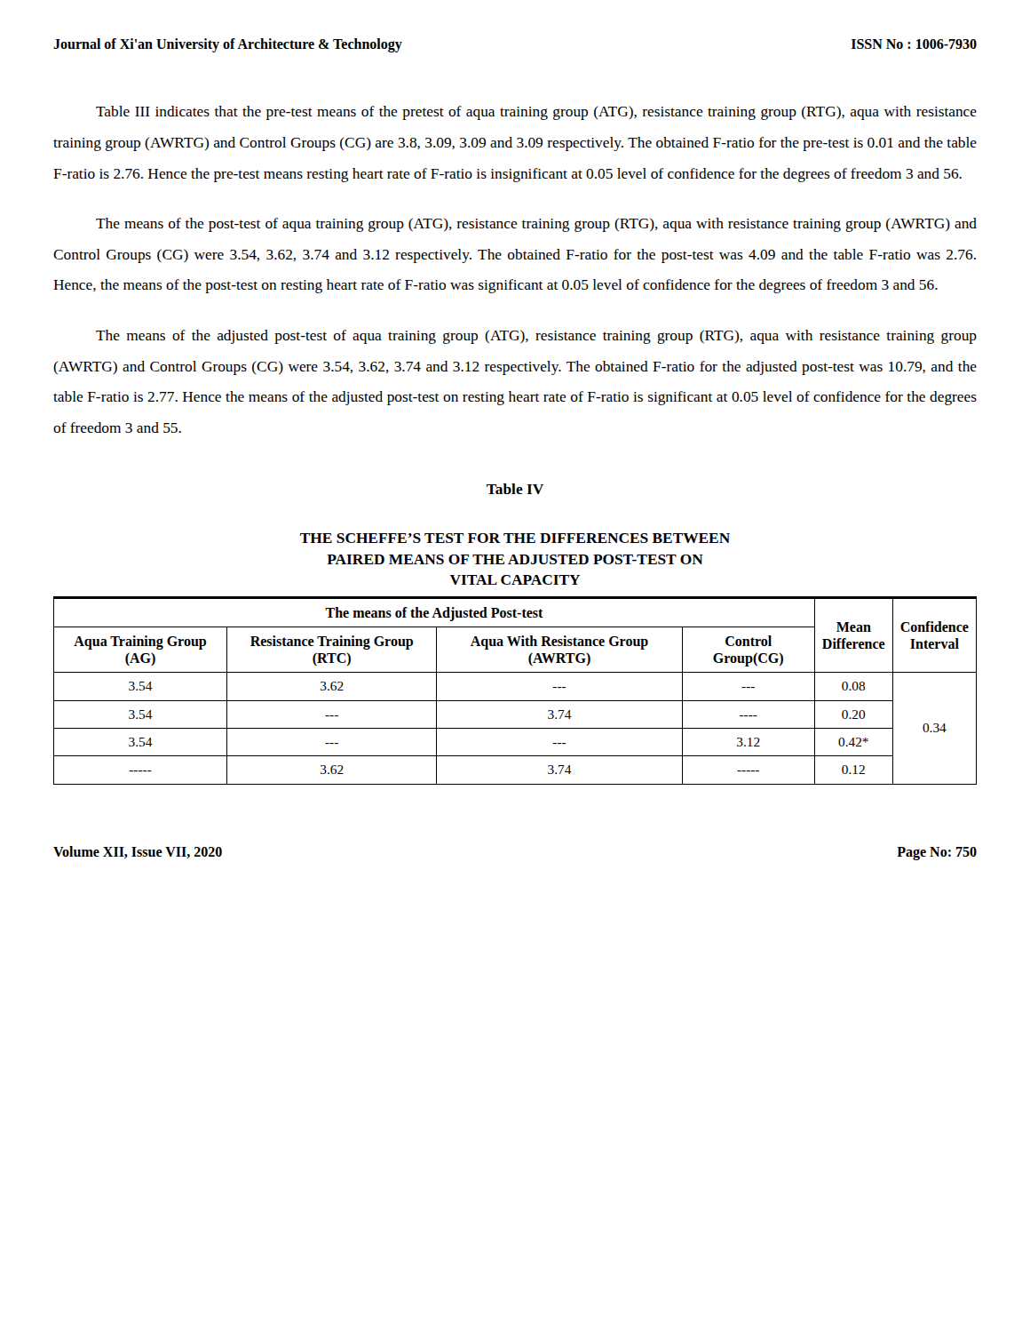Journal of Xi'an University of Architecture & Technology
ISSN No : 1006-7930
Table III indicates that the pre-test means of the pretest of aqua training group (ATG), resistance training group (RTG), aqua with resistance training group (AWRTG) and Control Groups (CG) are 3.8, 3.09, 3.09 and 3.09 respectively. The obtained F-ratio for the pre-test is 0.01 and the table F-ratio is 2.76. Hence the pre-test means resting heart rate of F-ratio is insignificant at 0.05 level of confidence for the degrees of freedom 3 and 56.
The means of the post-test of aqua training group (ATG), resistance training group (RTG), aqua with resistance training group (AWRTG) and Control Groups (CG) were 3.54, 3.62, 3.74 and 3.12 respectively. The obtained F-ratio for the post-test was 4.09 and the table F-ratio was 2.76. Hence, the means of the post-test on resting heart rate of F-ratio was significant at 0.05 level of confidence for the degrees of freedom 3 and 56.
The means of the adjusted post-test of aqua training group (ATG), resistance training group (RTG), aqua with resistance training group (AWRTG) and Control Groups (CG) were 3.54, 3.62, 3.74 and 3.12 respectively. The obtained F-ratio for the adjusted post-test was 10.79, and the table F-ratio is 2.77. Hence the means of the adjusted post-test on resting heart rate of F-ratio is significant at 0.05 level of confidence for the degrees of freedom 3 and 55.
Table IV
THE SCHEFFE’S TEST FOR THE DIFFERENCES BETWEEN
PAIRED MEANS OF THE ADJUSTED POST-TEST ON
VITAL CAPACITY
| The means of the Adjusted Post-test | Mean Difference | Confidence Interval |
| --- | --- | --- |
| Aqua Training Group (AG) | Resistance Training Group (RTC) | Aqua With Resistance Group (AWRTG) | Control Group(CG) |
| 3.54 | 3.62 | --- | --- | 0.08 | 0.34 |
| 3.54 | --- | 3.74 | ---- | 0.20 |
| 3.54 | --- | --- | 3.12 | 0.42* |
| ----- | 3.62 | 3.74 | ----- | 0.12 |
Volume XII, Issue VII, 2020
Page No: 750